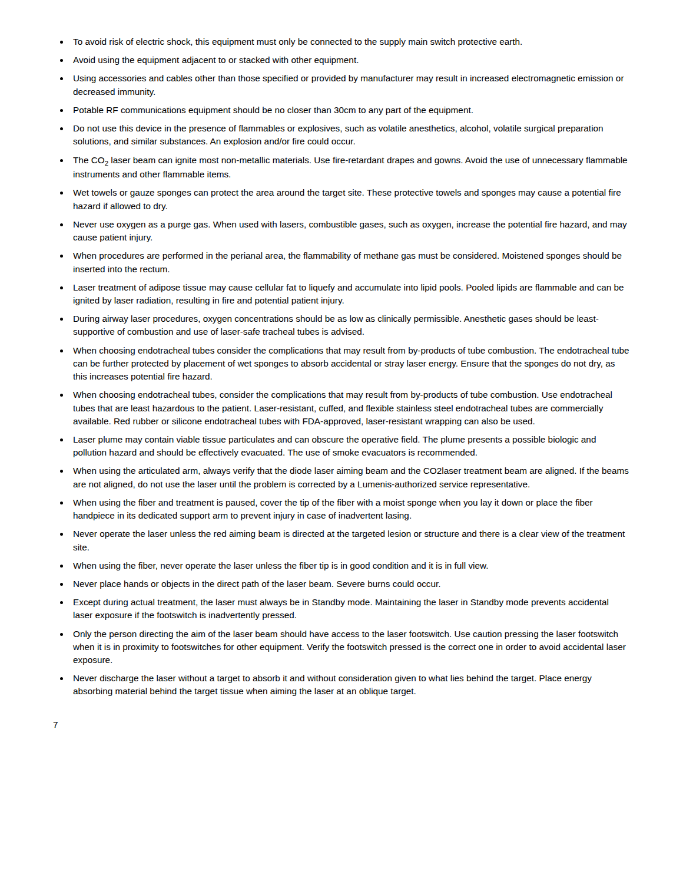To avoid risk of electric shock, this equipment must only be connected to the supply main switch protective earth.
Avoid using the equipment adjacent to or stacked with other equipment.
Using accessories and cables other than those specified or provided by manufacturer may result in increased electromagnetic emission or decreased immunity.
Potable RF communications equipment should be no closer than 30cm to any part of the equipment.
Do not use this device in the presence of flammables or explosives, such as volatile anesthetics, alcohol, volatile surgical preparation solutions, and similar substances. An explosion and/or fire could occur.
The CO2 laser beam can ignite most non-metallic materials. Use fire-retardant drapes and gowns. Avoid the use of unnecessary flammable instruments and other flammable items.
Wet towels or gauze sponges can protect the area around the target site. These protective towels and sponges may cause a potential fire hazard if allowed to dry.
Never use oxygen as a purge gas. When used with lasers, combustible gases, such as oxygen, increase the potential fire hazard, and may cause patient injury.
When procedures are performed in the perianal area, the flammability of methane gas must be considered. Moistened sponges should be inserted into the rectum.
Laser treatment of adipose tissue may cause cellular fat to liquefy and accumulate into lipid pools. Pooled lipids are flammable and can be ignited by laser radiation, resulting in fire and potential patient injury.
During airway laser procedures, oxygen concentrations should be as low as clinically permissible. Anesthetic gases should be least-supportive of combustion and use of laser-safe tracheal tubes is advised.
When choosing endotracheal tubes consider the complications that may result from by-products of tube combustion. The endotracheal tube can be further protected by placement of wet sponges to absorb accidental or stray laser energy. Ensure that the sponges do not dry, as this increases potential fire hazard.
When choosing endotracheal tubes, consider the complications that may result from by-products of tube combustion. Use endotracheal tubes that are least hazardous to the patient. Laser-resistant, cuffed, and flexible stainless steel endotracheal tubes are commercially available. Red rubber or silicone endotracheal tubes with FDA-approved, laser-resistant wrapping can also be used.
Laser plume may contain viable tissue particulates and can obscure the operative field. The plume presents a possible biologic and pollution hazard and should be effectively evacuated. The use of smoke evacuators is recommended.
When using the articulated arm, always verify that the diode laser aiming beam and the CO2laser treatment beam are aligned. If the beams are not aligned, do not use the laser until the problem is corrected by a Lumenis-authorized service representative.
When using the fiber and treatment is paused, cover the tip of the fiber with a moist sponge when you lay it down or place the fiber handpiece in its dedicated support arm to prevent injury in case of inadvertent lasing.
Never operate the laser unless the red aiming beam is directed at the targeted lesion or structure and there is a clear view of the treatment site.
When using the fiber, never operate the laser unless the fiber tip is in good condition and it is in full view.
Never place hands or objects in the direct path of the laser beam. Severe burns could occur.
Except during actual treatment, the laser must always be in Standby mode. Maintaining the laser in Standby mode prevents accidental laser exposure if the footswitch is inadvertently pressed.
Only the person directing the aim of the laser beam should have access to the laser footswitch. Use caution pressing the laser footswitch when it is in proximity to footswitches for other equipment. Verify the footswitch pressed is the correct one in order to avoid accidental laser exposure.
Never discharge the laser without a target to absorb it and without consideration given to what lies behind the target. Place energy absorbing material behind the target tissue when aiming the laser at an oblique target.
7